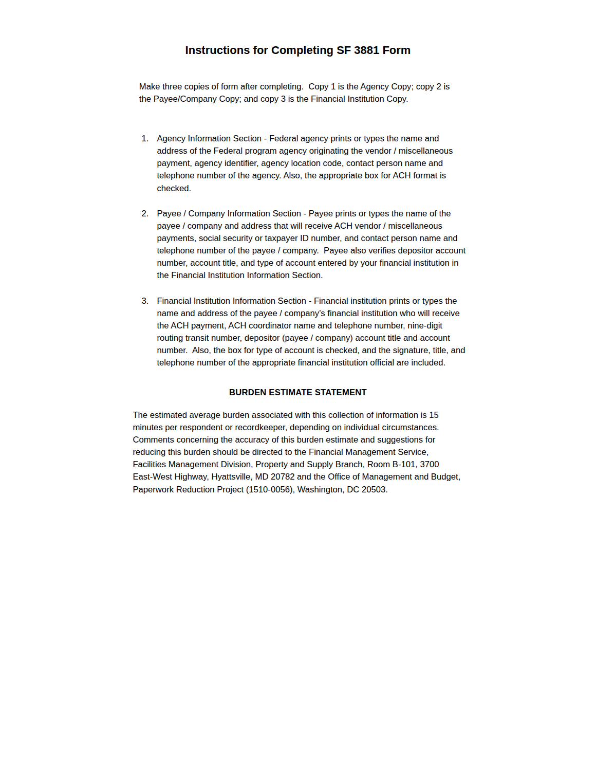Instructions for Completing SF 3881 Form
Make three copies of form after completing. Copy 1 is the Agency Copy; copy 2 is the Payee/Company Copy; and copy 3 is the Financial Institution Copy.
Agency Information Section - Federal agency prints or types the name and address of the Federal program agency originating the vendor / miscellaneous payment, agency identifier, agency location code, contact person name and telephone number of the agency. Also, the appropriate box for ACH format is checked.
Payee / Company Information Section - Payee prints or types the name of the payee / company and address that will receive ACH vendor / miscellaneous payments, social security or taxpayer ID number, and contact person name and telephone number of the payee / company. Payee also verifies depositor account number, account title, and type of account entered by your financial institution in the Financial Institution Information Section.
Financial Institution Information Section - Financial institution prints or types the name and address of the payee / company's financial institution who will receive the ACH payment, ACH coordinator name and telephone number, nine-digit routing transit number, depositor (payee / company) account title and account number. Also, the box for type of account is checked, and the signature, title, and telephone number of the appropriate financial institution official are included.
BURDEN ESTIMATE STATEMENT
The estimated average burden associated with this collection of information is 15 minutes per respondent or recordkeeper, depending on individual circumstances. Comments concerning the accuracy of this burden estimate and suggestions for reducing this burden should be directed to the Financial Management Service, Facilities Management Division, Property and Supply Branch, Room B-101, 3700 East-West Highway, Hyattsville, MD 20782 and the Office of Management and Budget, Paperwork Reduction Project (1510-0056), Washington, DC 20503.